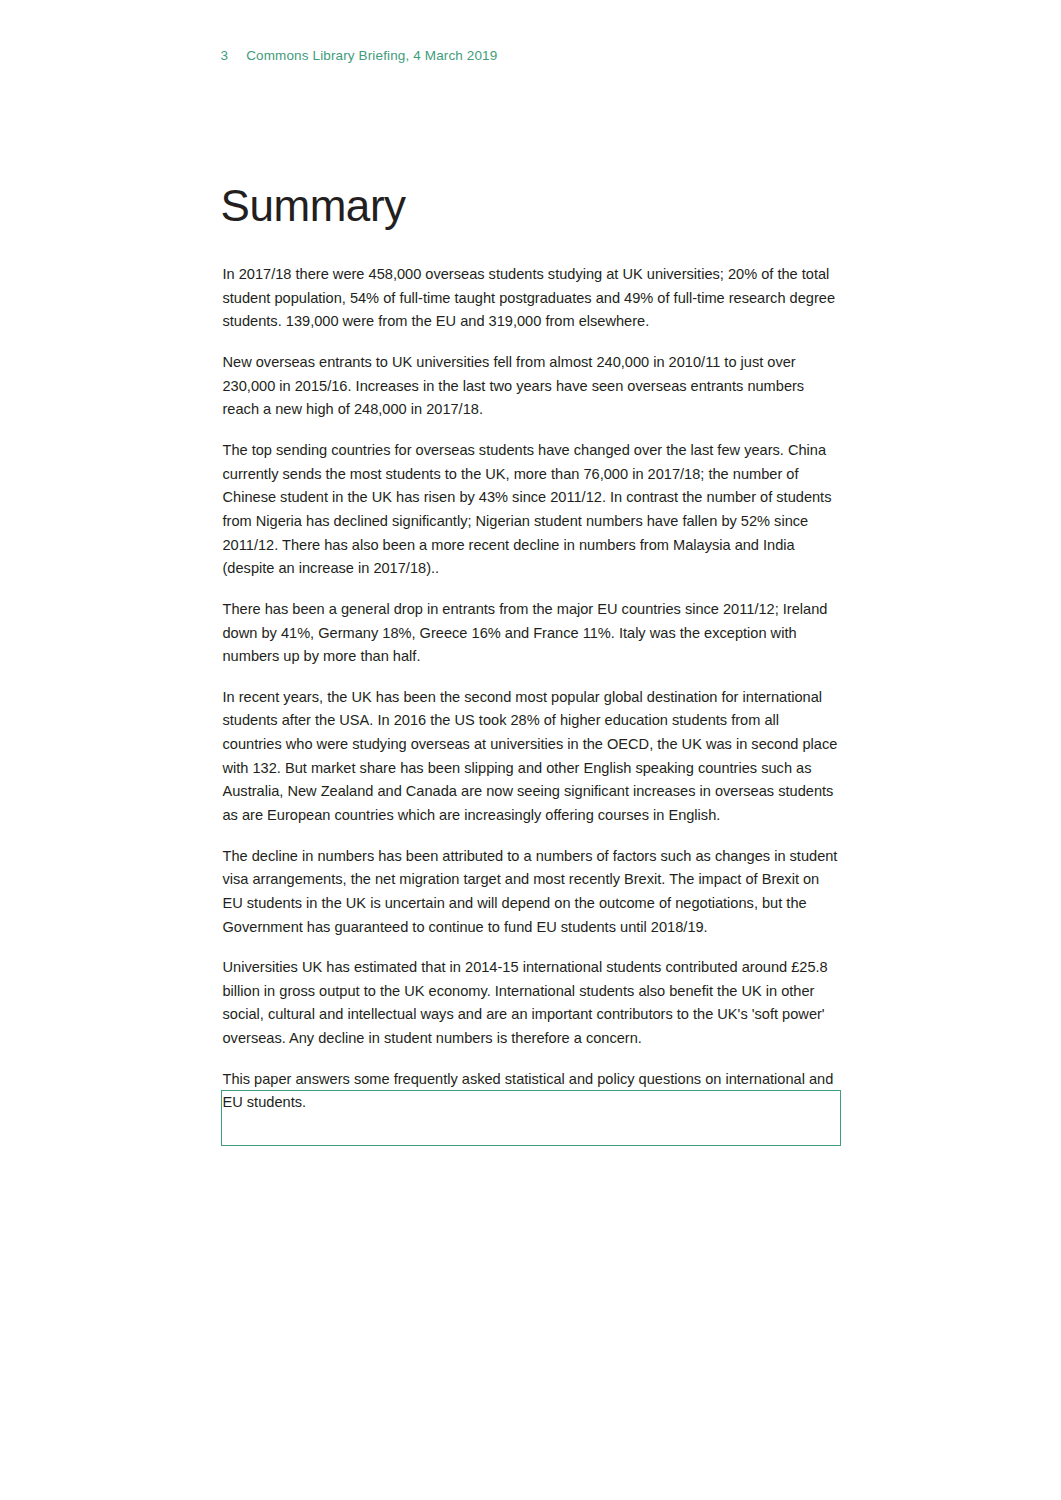3 Commons Library Briefing, 4 March 2019
Summary
In 2017/18 there were 458,000 overseas students studying at UK universities; 20% of the total student population, 54% of full-time taught postgraduates and 49% of full-time research degree students. 139,000 were from the EU and 319,000 from elsewhere.
New overseas entrants to UK universities fell from almost 240,000 in 2010/11 to just over 230,000 in 2015/16. Increases in the last two years have seen overseas entrants numbers reach a new high of 248,000 in 2017/18.
The top sending countries for overseas students have changed over the last few years. China currently sends the most students to the UK, more than 76,000 in 2017/18; the number of Chinese student in the UK has risen by 43% since 2011/12. In contrast the number of students from Nigeria has declined significantly; Nigerian student numbers have fallen by 52% since 2011/12. There has also been a more recent decline in numbers from Malaysia and India (despite an increase in 2017/18)..
There has been a general drop in entrants from the major EU countries since 2011/12; Ireland down by 41%, Germany 18%, Greece 16% and France 11%. Italy was the exception with numbers up by more than half.
In recent years, the UK has been the second most popular global destination for international students after the USA. In 2016 the US took 28% of higher education students from all countries who were studying overseas at universities in the OECD, the UK was in second place with 132. But market share has been slipping and other English speaking countries such as Australia, New Zealand and Canada are now seeing significant increases in overseas students as are European countries which are increasingly offering courses in English.
The decline in numbers has been attributed to a numbers of factors such as changes in student visa arrangements, the net migration target and most recently Brexit. The impact of Brexit on EU students in the UK is uncertain and will depend on the outcome of negotiations, but the Government has guaranteed to continue to fund EU students until 2018/19.
Universities UK has estimated that in 2014-15 international students contributed around £25.8 billion in gross output to the UK economy. International students also benefit the UK in other social, cultural and intellectual ways and are an important contributors to the UK's 'soft power' overseas. Any decline in student numbers is therefore a concern.
This paper answers some frequently asked statistical and policy questions on international and EU students.